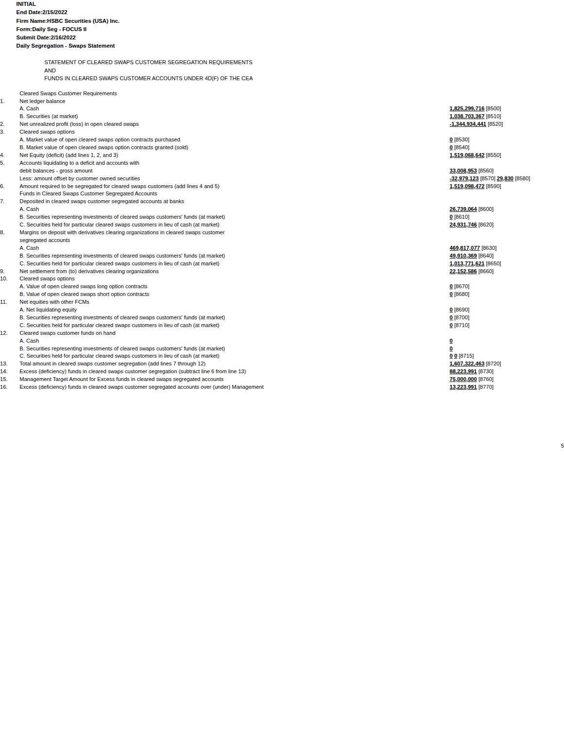INITIAL
End Date:2/15/2022
Firm Name:HSBC Securities (USA) Inc.
Form:Daily Seg - FOCUS II
Submit Date:2/16/2022
Daily Segregation - Swaps Statement
STATEMENT OF CLEARED SWAPS CUSTOMER SEGREGATION REQUIREMENTS
AND
FUNDS IN CLEARED SWAPS CUSTOMER ACCOUNTS UNDER 4D(F) OF THE CEA
| | Cleared Swaps Customer Requirements | |
| 1. | Net ledger balance | |
| | A. Cash | 1,825,299,716 [8500] |
| | B. Securities (at market) | 1,038,703,367 [8510] |
| 2. | Net unrealized profit (loss) in open cleared swaps | -1,344,934,441 [8520] |
| 3. | Cleared swaps options | |
| | A. Market value of open cleared swaps option contracts purchased | 0 [8530] |
| | B. Market value of open cleared swaps option contracts granted (sold) | 0 [8540] |
| 4. | Net Equity (deficit) (add lines 1, 2, and 3) | 1,519,068,642 [8550] |
| 5. | Accounts liquidating to a deficit and accounts with | |
| | debit balances - gross amount | 33,008,953 [8560] |
| | Less: amount offset by customer owned securities | -32,979,123 [8570] 29,830 [8580] |
| 6. | Amount required to be segregated for cleared swaps customers (add lines 4 and 5) | 1,519,098,472 [8590] |
| | Funds in Cleared Swaps Customer Segregated Accounts | |
| 7. | Deposited in cleared swaps customer segregated accounts at banks | |
| | A. Cash | 26,739,064 [8600] |
| | B. Securities representing investments of cleared swaps customers' funds (at market) | 0 [8610] |
| | C. Securities held for particular cleared swaps customers in lieu of cash (at market) | 24,931,746 [8620] |
| 8. | Margins on deposit with derivatives clearing organizations in cleared swaps customer | |
| | segregated accounts | |
| | A. Cash | 469,817,077 [8630] |
| | B. Securities representing investments of cleared swaps customers' funds (at market) | 49,910,369 [8640] |
| | C. Securities held for particular cleared swaps customers in lieu of cash (at market) | 1,013,771,621 [8650] |
| 9. | Net settlement from (to) derivatives clearing organizations | 22,152,586 [8660] |
| 10. | Cleared swaps options | |
| | A. Value of open cleared swaps long option contracts | 0 [8670] |
| | B. Value of open cleared swaps short option contracts | 0 [8680] |
| 11. | Net equities with other FCMs | |
| | A. Net liquidating equity | 0 [8690] |
| | B. Securities representing investments of cleared swaps customers' funds (at market) | 0 [8700] |
| | C. Securities held for particular cleared swaps customers in lieu of cash (at market) | 0 [8710] |
| 12. | Cleared swaps customer funds on hand | |
| | A. Cash | 0 |
| | B. Securities representing investments of cleared swaps customers' funds (at market) | 0 |
| | C. Securities held for particular cleared swaps customers in lieu of cash (at market) | 0 0 [8715] |
| 13. | Total amount in cleared swaps customer segregation (add lines 7 through 12) | 1,607,322,463 [8720] |
| 14. | Excess (deficiency) funds in cleared swaps customer segregation (subtract line 6 from line 13) | 88,223,991 [8730] |
| 15. | Management Target Amount for Excess funds in cleared swaps segregated accounts | 75,000,000 [8760] |
| 16. | Excess (deficiency) funds in cleared swaps customer segregated accounts over (under) Management | 13,223,991 [8770] |
5